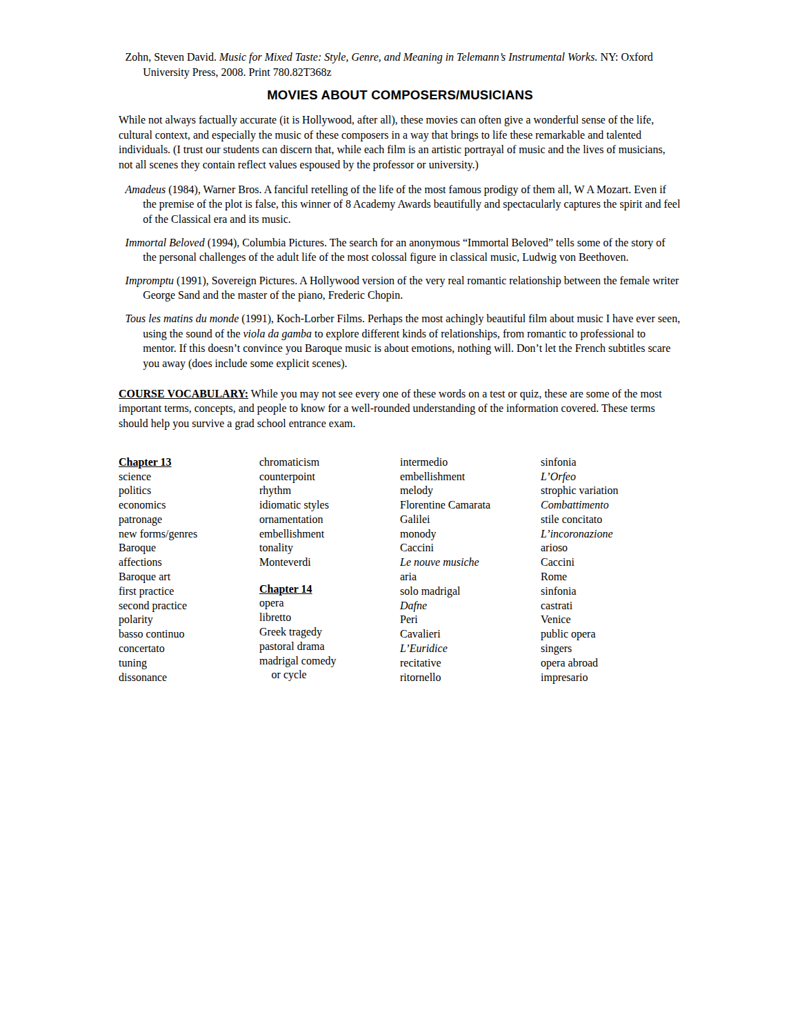Zohn, Steven David. Music for Mixed Taste: Style, Genre, and Meaning in Telemann’s Instrumental Works. NY: Oxford University Press, 2008. Print 780.82T368z
MOVIES ABOUT COMPOSERS/MUSICIANS
While not always factually accurate (it is Hollywood, after all), these movies can often give a wonderful sense of the life, cultural context, and especially the music of these composers in a way that brings to life these remarkable and talented individuals. (I trust our students can discern that, while each film is an artistic portrayal of music and the lives of musicians, not all scenes they contain reflect values espoused by the professor or university.)
Amadeus
Amadeus (1984), Warner Bros. A fanciful retelling of the life of the most famous prodigy of them all, W A Mozart. Even if the premise of the plot is false, this winner of 8 Academy Awards beautifully and spectacularly captures the spirit and feel of the Classical era and its music.
Immortal Beloved
Immortal Beloved (1994), Columbia Pictures. The search for an anonymous “Immortal Beloved” tells some of the story of the personal challenges of the adult life of the most colossal figure in classical music, Ludwig von Beethoven.
Impromptu
Impromptu (1991), Sovereign Pictures. A Hollywood version of the very real romantic relationship between the female writer George Sand and the master of the piano, Frederic Chopin.
Tous les matins du monde
Tous les matins du monde (1991), Koch-Lorber Films. Perhaps the most achingly beautiful film about music I have ever seen, using the sound of the viola da gamba to explore different kinds of relationships, from romantic to professional to mentor. If this doesn’t convince you Baroque music is about emotions, nothing will. Don’t let the French subtitles scare you away (does include some explicit scenes).
COURSE VOCABULARY: While you may not see every one of these words on a test or quiz, these are some of the most important terms, concepts, and people to know for a well-rounded understanding of the information covered. These terms should help you survive a grad school entrance exam.
| Chapter 13 science politics economics patronage new forms/genres Baroque affections Baroque art first practice second practice polarity basso continuo concertato tuning dissonance | chromaticism counterpoint rhythm idiomatic styles ornamentation embellishment tonality Monteverdi Chapter 14 opera libretto Greek tragedy pastoral drama madrigal comedy or cycle | intermedio embellishment melody Florentine Camarata Galilei monody Caccini Le nouve musiche aria solo madrigal Dafne Peri Cavalieri L’Euridice recitative ritornello | sinfonia L’Orfeo strophic variation Combattimento stile concitato L’incoronazione arioso Caccini Rome sinfonia castrati Venice public opera singers opera abroad impresario |